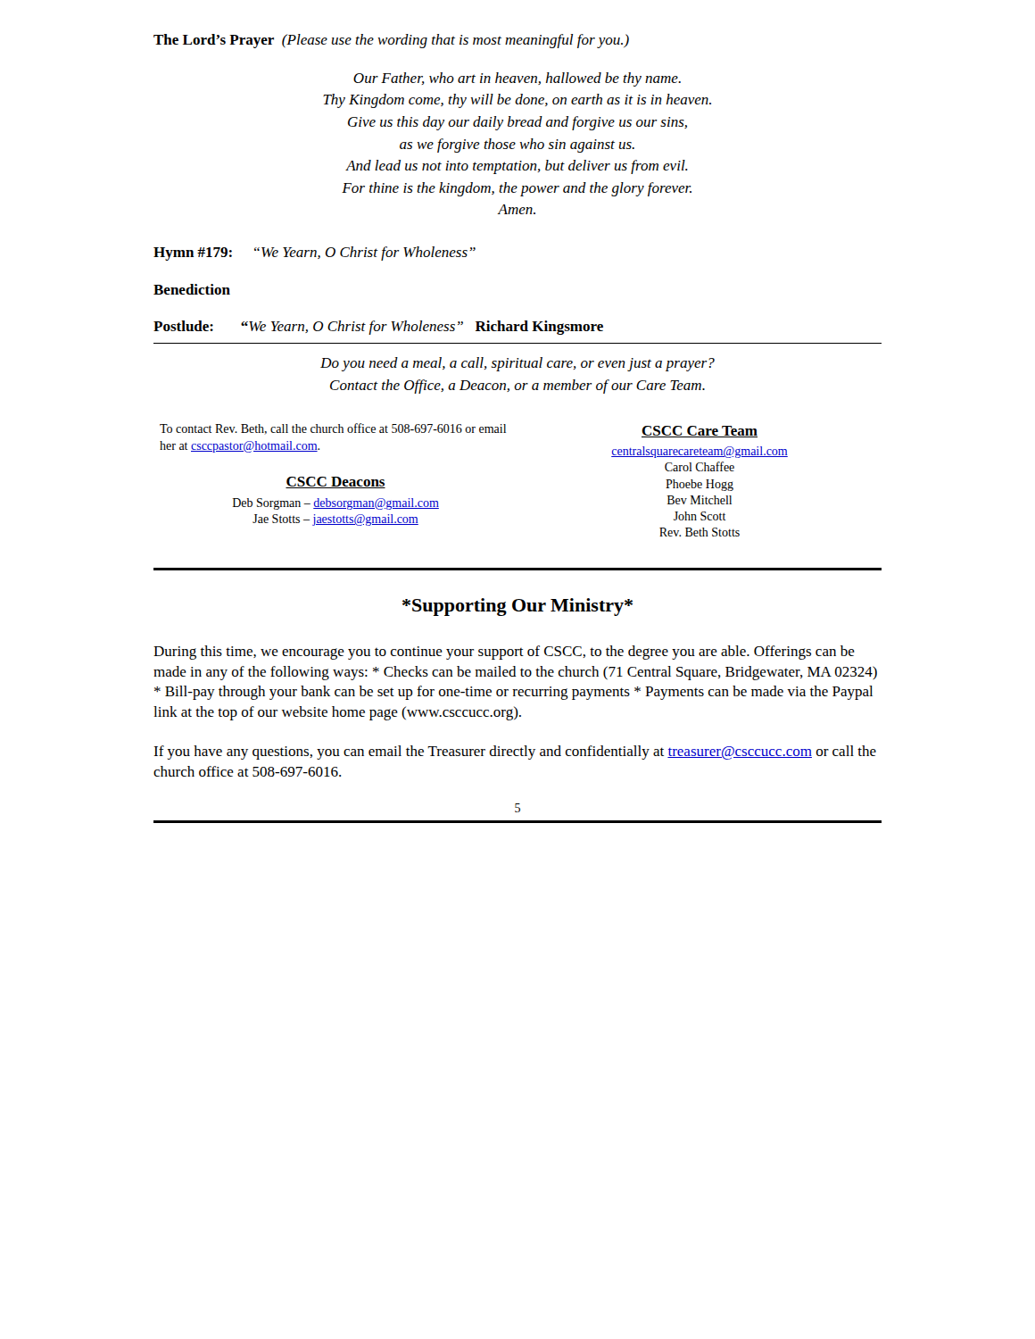The Lord’s Prayer (Please use the wording that is most meaningful for you.)
Our Father, who art in heaven, hallowed be thy name.
Thy Kingdom come, thy will be done, on earth as it is in heaven.
Give us this day our daily bread and forgive us our sins,
as we forgive those who sin against us.
And lead us not into temptation, but deliver us from evil.
For thine is the kingdom, the power and the glory forever.
Amen.
Hymn #179: “We Yearn, O Christ for Wholeness”
Benediction
Postlude: “We Yearn, O Christ for Wholeness” Richard Kingsmore
Do you need a meal, a call, spiritual care, or even just a prayer?
Contact the Office, a Deacon, or a member of our Care Team.
| To contact Rev. Beth, call the church office at 508-697-6016 or email her at csccpastor@hotmail.com . CSCC Deacons Deb Sorgman – debsorgman@gmail.com Jae Stotts – jaestotts@gmail.com | CSCC Care Team centralsquarecareteam@gmail.com Carol Chaffee Phoebe Hogg Bev Mitchell John Scott Rev. Beth Stotts |
*Supporting Our Ministry*
During this time, we encourage you to continue your support of CSCC, to the degree you are able. Offerings can be made in any of the following ways: * Checks can be mailed to the church (71 Central Square, Bridgewater, MA 02324) * Bill-pay through your bank can be set up for one-time or recurring payments * Payments can be made via the Paypal link at the top of our website home page (www.csccucc.org).
If you have any questions, you can email the Treasurer directly and confidentially at treasurer@csccucc.com or call the church office at 508-697-6016.
5